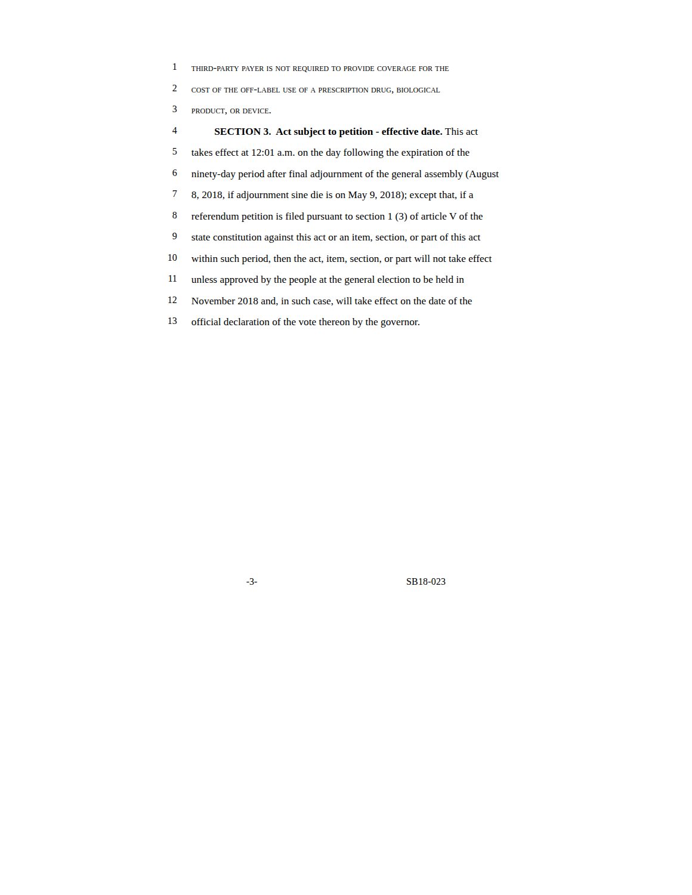third-party payer is not required to provide coverage for the
cost of the off-label use of a prescription drug, biological
product, or device.
SECTION 3. Act subject to petition - effective date. This act
takes effect at 12:01 a.m. on the day following the expiration of the
ninety-day period after final adjournment of the general assembly (August
8, 2018, if adjournment sine die is on May 9, 2018); except that, if a
referendum petition is filed pursuant to section 1 (3) of article V of the
state constitution against this act or an item, section, or part of this act
within such period, then the act, item, section, or part will not take effect
unless approved by the people at the general election to be held in
November 2018 and, in such case, will take effect on the date of the
official declaration of the vote thereon by the governor.
-3- SB18-023